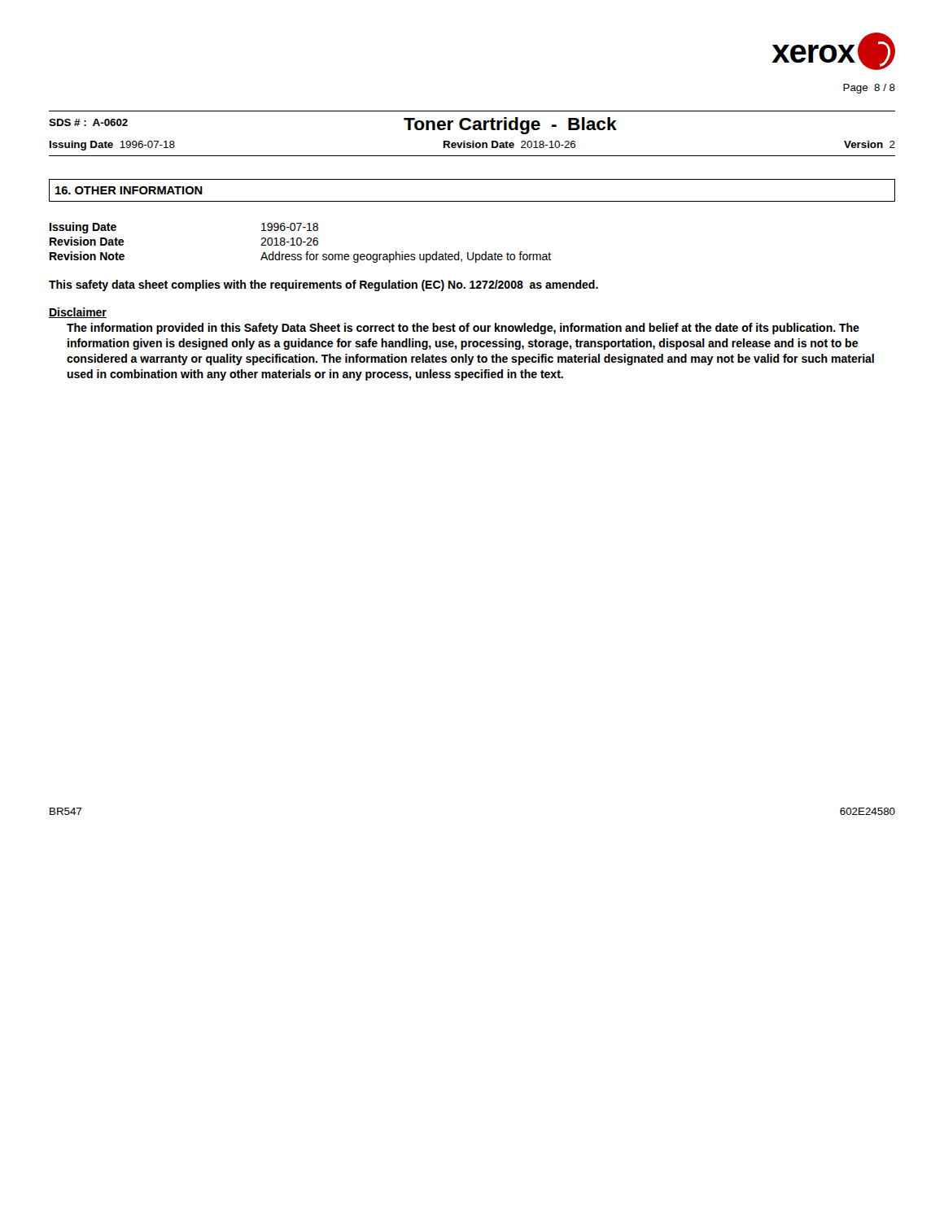xerox
Page 8 / 8
SDS # : A-0602
Toner Cartridge - Black
Issuing Date 1996-07-18 Revision Date 2018-10-26 Version 2
16. OTHER INFORMATION
| Issuing Date | 1996-07-18 |
| Revision Date | 2018-10-26 |
| Revision Note | Address for some geographies updated, Update to format |
This safety data sheet complies with the requirements of Regulation (EC) No. 1272/2008 as amended.
Disclaimer
The information provided in this Safety Data Sheet is correct to the best of our knowledge, information and belief at the date of its publication. The information given is designed only as a guidance for safe handling, use, processing, storage, transportation, disposal and release and is not to be considered a warranty or quality specification. The information relates only to the specific material designated and may not be valid for such material used in combination with any other materials or in any process, unless specified in the text.
BR547
602E24580